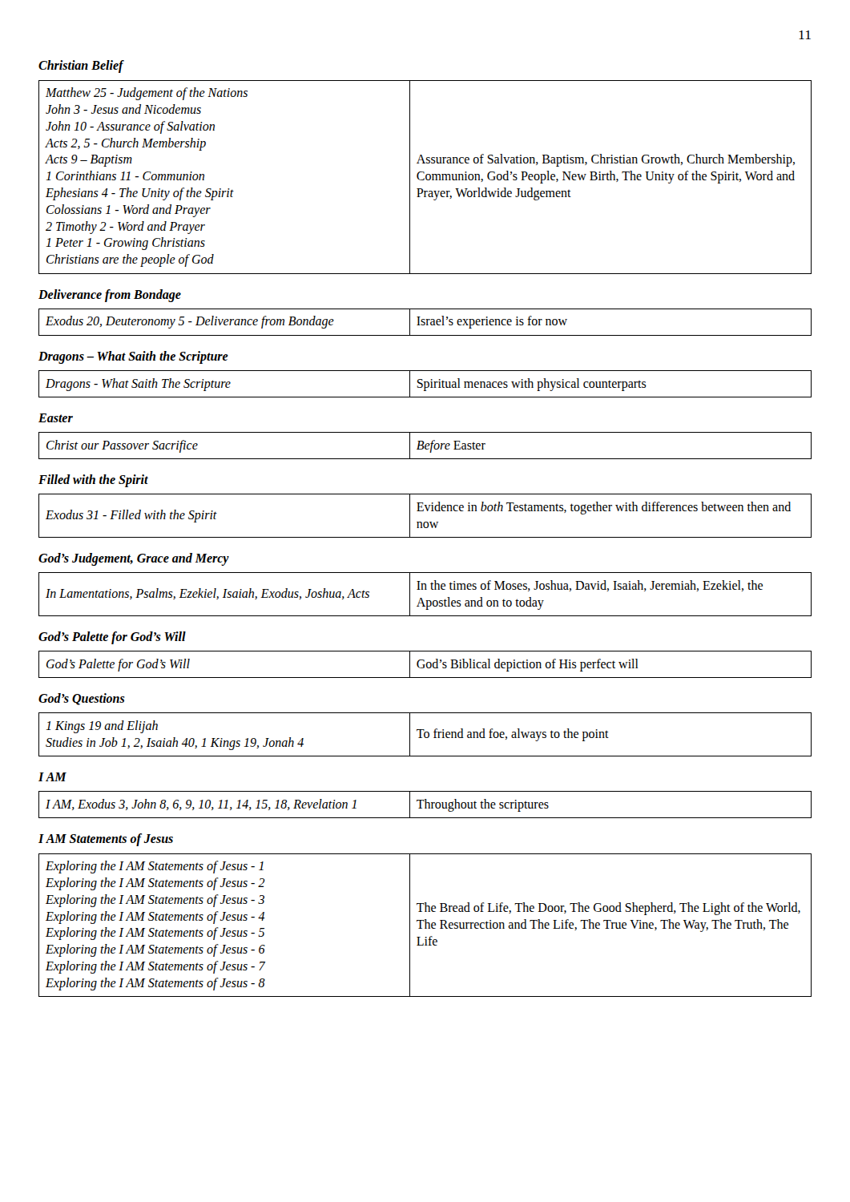11
Christian Belief
| Matthew 25 - Judgement of the Nations John 3 - Jesus and Nicodemus John 10 - Assurance of Salvation Acts 2, 5 - Church Membership Acts 9 – Baptism 1 Corinthians 11 - Communion Ephesians 4 - The Unity of the Spirit Colossians 1 - Word and Prayer 2 Timothy 2 - Word and Prayer 1 Peter 1 - Growing Christians Christians are the people of God | Assurance of Salvation, Baptism, Christian Growth, Church Membership, Communion, God’s People, New Birth, The Unity of the Spirit, Word and Prayer, Worldwide Judgement |
Deliverance from Bondage
| Exodus 20, Deuteronomy 5 - Deliverance from Bondage | Israel’s experience is for now |
Dragons – What Saith the Scripture
| Dragons - What Saith The Scripture | Spiritual menaces with physical counterparts |
Easter
| Christ our Passover Sacrifice | Before Easter |
Filled with the Spirit
| Exodus 31 - Filled with the Spirit | Evidence in both Testaments, together with differences between then and now |
God’s Judgement, Grace and Mercy
| In Lamentations, Psalms, Ezekiel, Isaiah, Exodus, Joshua, Acts | In the times of Moses, Joshua, David, Isaiah, Jeremiah, Ezekiel, the Apostles and on to today |
God’s Palette for God’s Will
| God’s Palette for God’s Will | God’s Biblical depiction of His perfect will |
God’s Questions
| 1 Kings 19 and Elijah Studies in Job 1, 2, Isaiah 40, 1 Kings 19, Jonah 4 | To friend and foe, always to the point |
I AM
| I AM, Exodus 3, John 8, 6, 9, 10, 11, 14, 15, 18, Revelation 1 | Throughout the scriptures |
I AM Statements of Jesus
| Exploring the I AM Statements of Jesus - 1 Exploring the I AM Statements of Jesus - 2 Exploring the I AM Statements of Jesus - 3 Exploring the I AM Statements of Jesus - 4 Exploring the I AM Statements of Jesus - 5 Exploring the I AM Statements of Jesus - 6 Exploring the I AM Statements of Jesus - 7 Exploring the I AM Statements of Jesus - 8 | The Bread of Life, The Door, The Good Shepherd, The Light of the World, The Resurrection and The Life, The True Vine, The Way, The Truth, The Life |